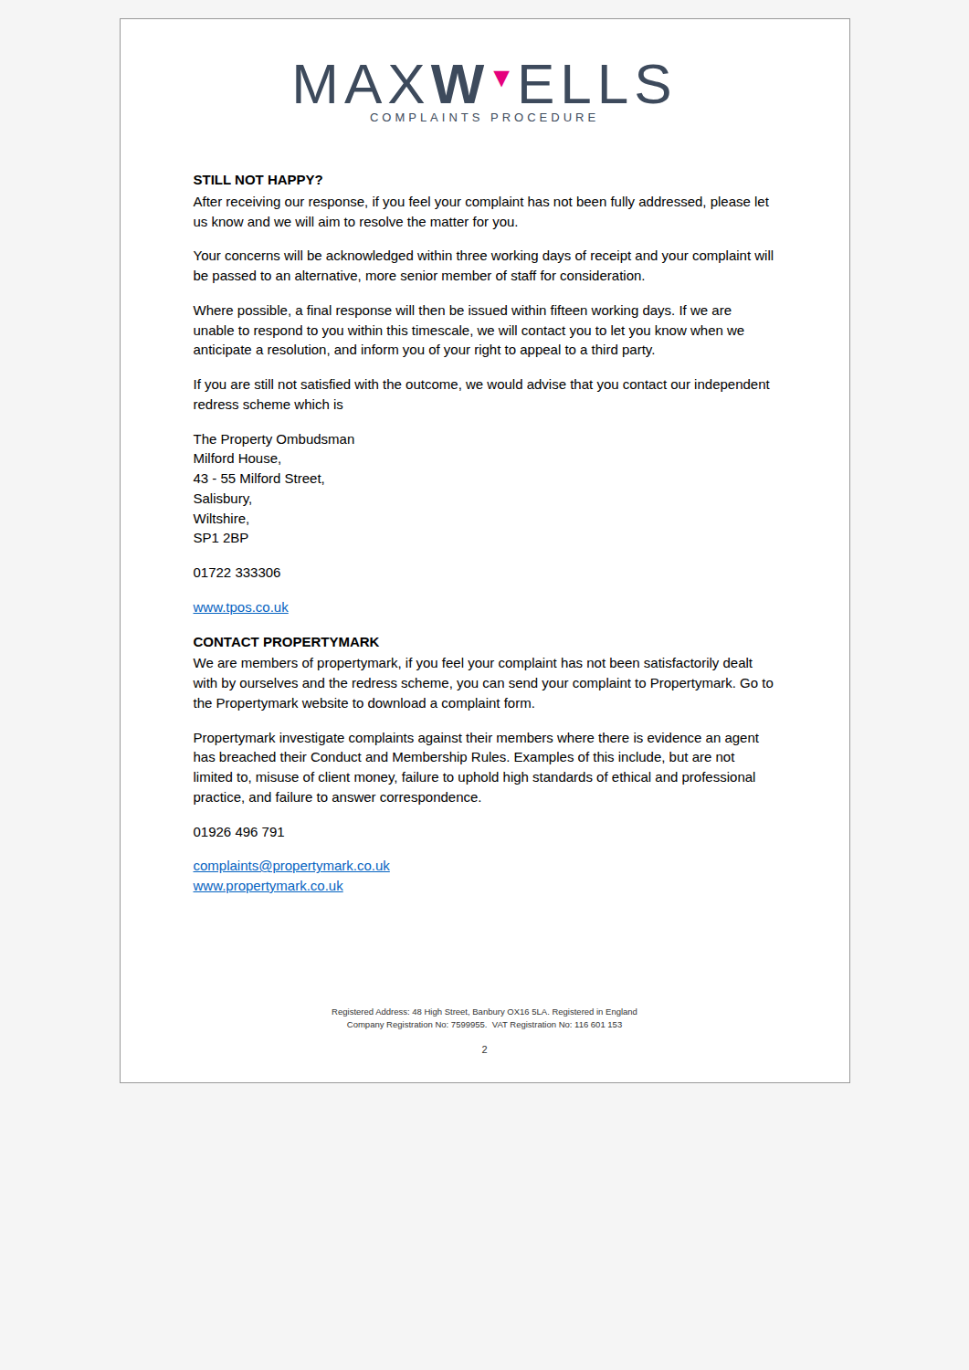MAXW▼ELLS
COMPLAINTS PROCEDURE
STILL NOT HAPPY?
After receiving our response, if you feel your complaint has not been fully addressed, please let us know and we will aim to resolve the matter for you.
Your concerns will be acknowledged within three working days of receipt and your complaint will be passed to an alternative, more senior member of staff for consideration.
Where possible, a final response will then be issued within fifteen working days. If we are unable to respond to you within this timescale, we will contact you to let you know when we anticipate a resolution, and inform you of your right to appeal to a third party.
If you are still not satisfied with the outcome, we would advise that you contact our independent redress scheme which is
The Property Ombudsman
Milford House,
43 - 55 Milford Street,
Salisbury,
Wiltshire,
SP1 2BP
01722 333306
www.tpos.co.uk
CONTACT PROPERTYMARK
We are members of propertymark, if you feel your complaint has not been satisfactorily dealt with by ourselves and the redress scheme, you can send your complaint to Propertymark. Go to the Propertymark website to download a complaint form.
Propertymark investigate complaints against their members where there is evidence an agent has breached their Conduct and Membership Rules. Examples of this include, but are not limited to, misuse of client money, failure to uphold high standards of ethical and professional practice, and failure to answer correspondence.
01926 496 791
complaints@propertymark.co.uk
www.propertymark.co.uk
Registered Address: 48 High Street, Banbury OX16 5LA. Registered in England
Company Registration No: 7599955. VAT Registration No: 116 601 153
2